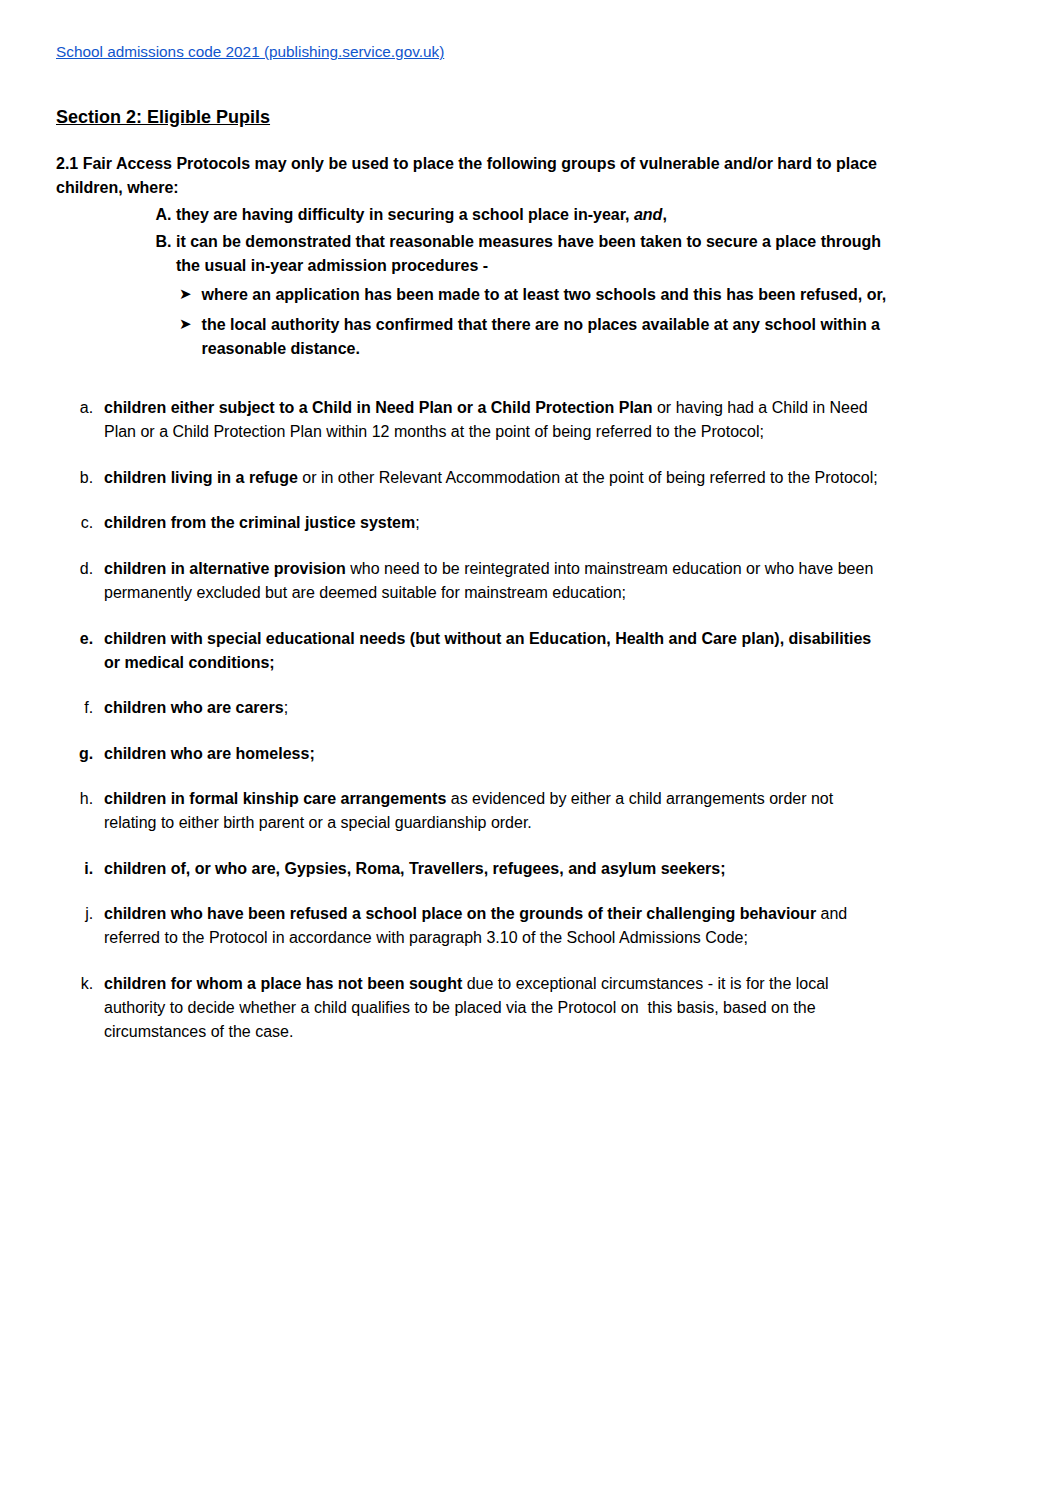School admissions code 2021 (publishing.service.gov.uk)
Section 2: Eligible Pupils
2.1 Fair Access Protocols may only be used to place the following groups of vulnerable and/or hard to place children, where:
they are having difficulty in securing a school place in-year, and,
it can be demonstrated that reasonable measures have been taken to secure a place through the usual in-year admission procedures -
where an application has been made to at least two schools and this has been refused, or,
the local authority has confirmed that there are no places available at any school within a reasonable distance.
children either subject to a Child in Need Plan or a Child Protection Plan or having had a Child in Need Plan or a Child Protection Plan within 12 months at the point of being referred to the Protocol;
children living in a refuge or in other Relevant Accommodation at the point of being referred to the Protocol;
children from the criminal justice system;
children in alternative provision who need to be reintegrated into mainstream education or who have been permanently excluded but are deemed suitable for mainstream education;
children with special educational needs (but without an Education, Health and Care plan), disabilities or medical conditions;
children who are carers;
children who are homeless;
children in formal kinship care arrangements as evidenced by either a child arrangements order not relating to either birth parent or a special guardianship order.
children of, or who are, Gypsies, Roma, Travellers, refugees, and asylum seekers;
children who have been refused a school place on the grounds of their challenging behaviour and referred to the Protocol in accordance with paragraph 3.10 of the School Admissions Code;
children for whom a place has not been sought due to exceptional circumstances - it is for the local authority to decide whether a child qualifies to be placed via the Protocol on this basis, based on the circumstances of the case.